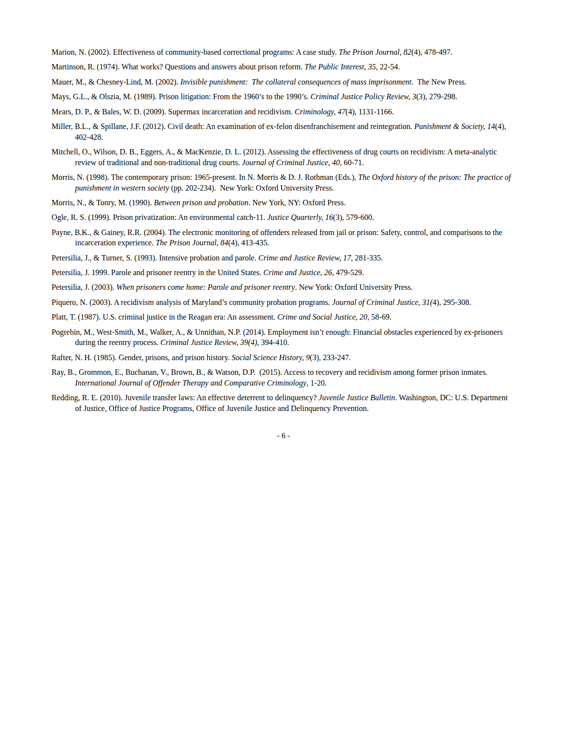Marion, N. (2002). Effectiveness of community-based correctional programs: A case study. The Prison Journal, 82(4), 478-497.
Martinson, R. (1974). What works? Questions and answers about prison reform. The Public Interest, 35, 22-54.
Mauer, M., & Chesney-Lind, M. (2002). Invisible punishment: The collateral consequences of mass imprisonment. The New Press.
Mays, G.L., & Olszia, M. (1989). Prison litigation: From the 1960’s to the 1990’s. Criminal Justice Policy Review, 3(3), 279-298.
Mears, D. P., & Bales, W. D. (2009). Supermax incarceration and recidivism. Criminology, 47(4), 1131-1166.
Miller, B.L., & Spillane, J.F. (2012). Civil death: An examination of ex-felon disenfranchisement and reintegration. Punishment & Society, 14(4), 402-428.
Mitchell, O., Wilson, D. B., Eggers, A., & MacKenzie, D. L. (2012). Assessing the effectiveness of drug courts on recidivism: A meta-analytic review of traditional and non-traditional drug courts. Journal of Criminal Justice, 40, 60-71.
Morris, N. (1998). The contemporary prison: 1965-present. In N. Morris & D. J. Rothman (Eds.), The Oxford history of the prison: The practice of punishment in western society (pp. 202-234). New York: Oxford University Press.
Morris, N., & Tonry, M. (1990). Between prison and probation. New York, NY: Oxford Press.
Ogle, R. S. (1999). Prison privatization: An environmental catch-11. Justice Quarterly, 16(3), 579-600.
Payne, B.K., & Gainey, R.R. (2004). The electronic monitoring of offenders released from jail or prison: Safety, control, and comparisons to the incarceration experience. The Prison Journal, 84(4), 413-435.
Petersilia, J., & Turner, S. (1993). Intensive probation and parole. Crime and Justice Review, 17, 281-335.
Petersilia, J. 1999. Parole and prisoner reentry in the United States. Crime and Justice, 26, 479-529.
Petersilia, J. (2003). When prisoners come home: Parole and prisoner reentry. New York: Oxford University Press.
Piquero, N. (2003). A recidivism analysis of Maryland’s community probation programs. Journal of Criminal Justice, 31(4), 295-308.
Platt, T. (1987). U.S. criminal justice in the Reagan era: An assessment. Crime and Social Justice, 20, 58-69.
Pogrebin, M., West-Smith, M., Walker, A., & Unnithan, N.P. (2014). Employment isn’t enough: Financial obstacles experienced by ex-prisoners during the reentry process. Criminal Justice Review, 39(4), 394-410.
Rafter, N. H. (1985). Gender, prisons, and prison history. Social Science History, 9(3), 233-247.
Ray, B., Grommon, E., Buchanan, V., Brown, B., & Watson, D.P. (2015). Access to recovery and recidivism among former prison inmates. International Journal of Offender Therapy and Comparative Criminology, 1-20.
Redding, R. E. (2010). Juvenile transfer laws: An effective deterrent to delinquency? Juvenile Justice Bulletin. Washington, DC: U.S. Department of Justice, Office of Justice Programs, Office of Juvenile Justice and Delinquency Prevention.
- 6 -